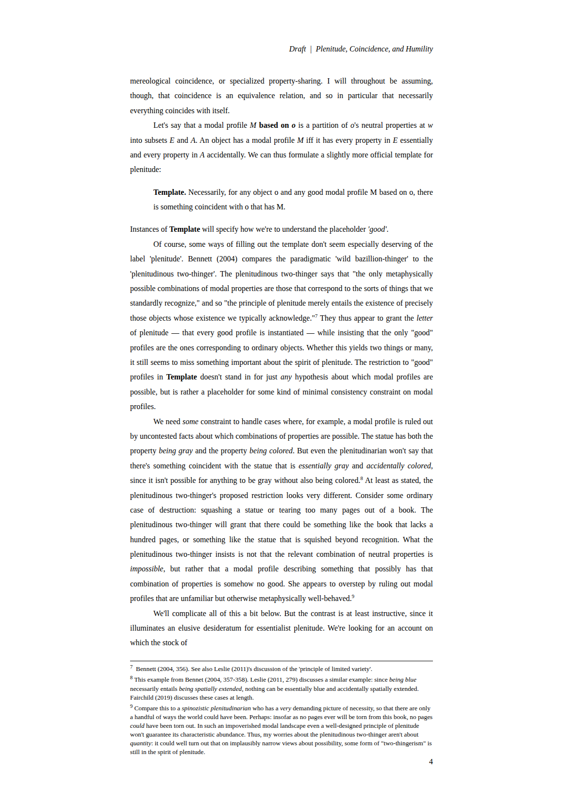Draft | Plenitude, Coincidence, and Humility
mereological coincidence, or specialized property-sharing. I will throughout be assuming, though, that coincidence is an equivalence relation, and so in particular that necessarily everything coincides with itself.
Let's say that a modal profile M based on o is a partition of o's neutral properties at w into subsets E and A. An object has a modal profile M iff it has every property in E essentially and every property in A accidentally. We can thus formulate a slightly more official template for plenitude:
Template. Necessarily, for any object o and any good modal profile M based on o, there is something coincident with o that has M.
Instances of Template will specify how we're to understand the placeholder 'good'.
Of course, some ways of filling out the template don't seem especially deserving of the label 'plenitude'. Bennett (2004) compares the paradigmatic 'wild bazillion-thinger' to the 'plenitudinous two-thinger'. The plenitudinous two-thinger says that "the only metaphysically possible combinations of modal properties are those that correspond to the sorts of things that we standardly recognize," and so "the principle of plenitude merely entails the existence of precisely those objects whose existence we typically acknowledge."7 They thus appear to grant the letter of plenitude — that every good profile is instantiated — while insisting that the only "good" profiles are the ones corresponding to ordinary objects. Whether this yields two things or many, it still seems to miss something important about the spirit of plenitude. The restriction to "good" profiles in Template doesn't stand in for just any hypothesis about which modal profiles are possible, but is rather a placeholder for some kind of minimal consistency constraint on modal profiles.
We need some constraint to handle cases where, for example, a modal profile is ruled out by uncontested facts about which combinations of properties are possible. The statue has both the property being gray and the property being colored. But even the plenitudinarian won't say that there's something coincident with the statue that is essentially gray and accidentally colored, since it isn't possible for anything to be gray without also being colored.8 At least as stated, the plenitudinous two-thinger's proposed restriction looks very different. Consider some ordinary case of destruction: squashing a statue or tearing too many pages out of a book. The plenitudinous two-thinger will grant that there could be something like the book that lacks a hundred pages, or something like the statue that is squished beyond recognition. What the plenitudinous two-thinger insists is not that the relevant combination of neutral properties is impossible, but rather that a modal profile describing something that possibly has that combination of properties is somehow no good. She appears to overstep by ruling out modal profiles that are unfamiliar but otherwise metaphysically well-behaved.9
We'll complicate all of this a bit below. But the contrast is at least instructive, since it illuminates an elusive desideratum for essentialist plenitude. We're looking for an account on which the stock of
7 Bennett (2004, 356). See also Leslie (2011)'s discussion of the 'principle of limited variety'.
8 This example from Bennet (2004, 357-358). Leslie (2011, 279) discusses a similar example: since being blue necessarily entails being spatially extended, nothing can be essentially blue and accidentally spatially extended. Fairchild (2019) discusses these cases at length.
9 Compare this to a spinozistic plenitudinarian who has a very demanding picture of necessity, so that there are only a handful of ways the world could have been. Perhaps: insofar as no pages ever will be torn from this book, no pages could have been torn out. In such an impoverished modal landscape even a well-designed principle of plenitude won't guarantee its characteristic abundance. Thus, my worries about the plenitudinous two-thinger aren't about quantity: it could well turn out that on implausibly narrow views about possibility, some form of "two-thingerism" is still in the spirit of plenitude.
4